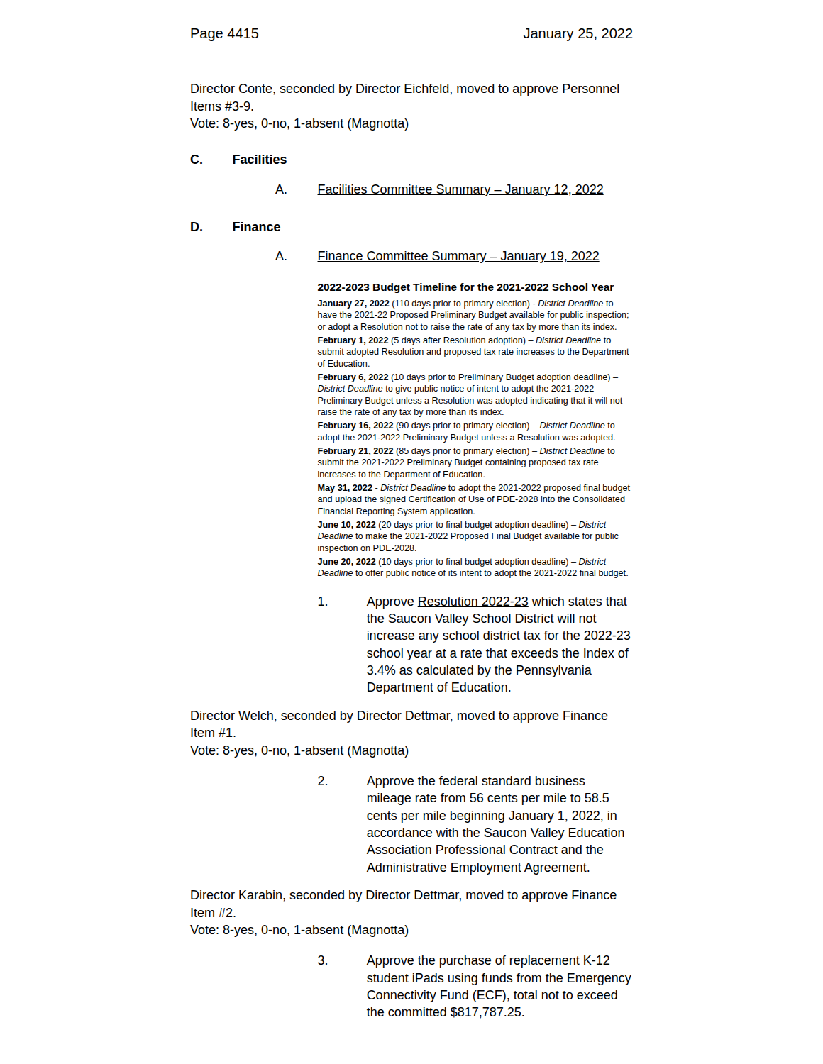Page 4415
January 25, 2022
Director Conte, seconded by Director Eichfeld, moved to approve Personnel Items #3-9.
Vote: 8-yes, 0-no, 1-absent (Magnotta)
C.
Facilities
A.
Facilities Committee Summary – January 12, 2022
D.
Finance
A.
Finance Committee Summary – January 19, 2022
2022-2023 Budget Timeline for the 2021-2022 School Year
January 27, 2022 (110 days prior to primary election) - District Deadline to have the 2021-22 Proposed Preliminary Budget available for public inspection; or adopt a Resolution not to raise the rate of any tax by more than its index.
February 1, 2022 (5 days after Resolution adoption) – District Deadline to submit adopted Resolution and proposed tax rate increases to the Department of Education.
February 6, 2022 (10 days prior to Preliminary Budget adoption deadline) – District Deadline to give public notice of intent to adopt the 2021-2022 Preliminary Budget unless a Resolution was adopted indicating that it will not raise the rate of any tax by more than its index.
February 16, 2022 (90 days prior to primary election) – District Deadline to adopt the 2021-2022 Preliminary Budget unless a Resolution was adopted.
February 21, 2022 (85 days prior to primary election) – District Deadline to submit the 2021-2022 Preliminary Budget containing proposed tax rate increases to the Department of Education.
May 31, 2022 - District Deadline to adopt the 2021-2022 proposed final budget and upload the signed Certification of Use of PDE-2028 into the Consolidated Financial Reporting System application.
June 10, 2022 (20 days prior to final budget adoption deadline) – District Deadline to make the 2021-2022 Proposed Final Budget available for public inspection on PDE-2028.
June 20, 2022 (10 days prior to final budget adoption deadline) – District Deadline to offer public notice of its intent to adopt the 2021-2022 final budget.
1.
Approve Resolution 2022-23 which states that the Saucon Valley School District will not increase any school district tax for the 2022-23 school year at a rate that exceeds the Index of 3.4% as calculated by the Pennsylvania Department of Education.
Director Welch, seconded by Director Dettmar, moved to approve Finance Item #1.
Vote: 8-yes, 0-no, 1-absent (Magnotta)
2.
Approve the federal standard business mileage rate from 56 cents per mile to 58.5 cents per mile beginning January 1, 2022, in accordance with the Saucon Valley Education Association Professional Contract and the Administrative Employment Agreement.
Director Karabin, seconded by Director Dettmar, moved to approve Finance Item #2.
Vote: 8-yes, 0-no, 1-absent (Magnotta)
3.
Approve the purchase of replacement K-12 student iPads using funds from the Emergency Connectivity Fund (ECF), total not to exceed the committed $817,787.25.